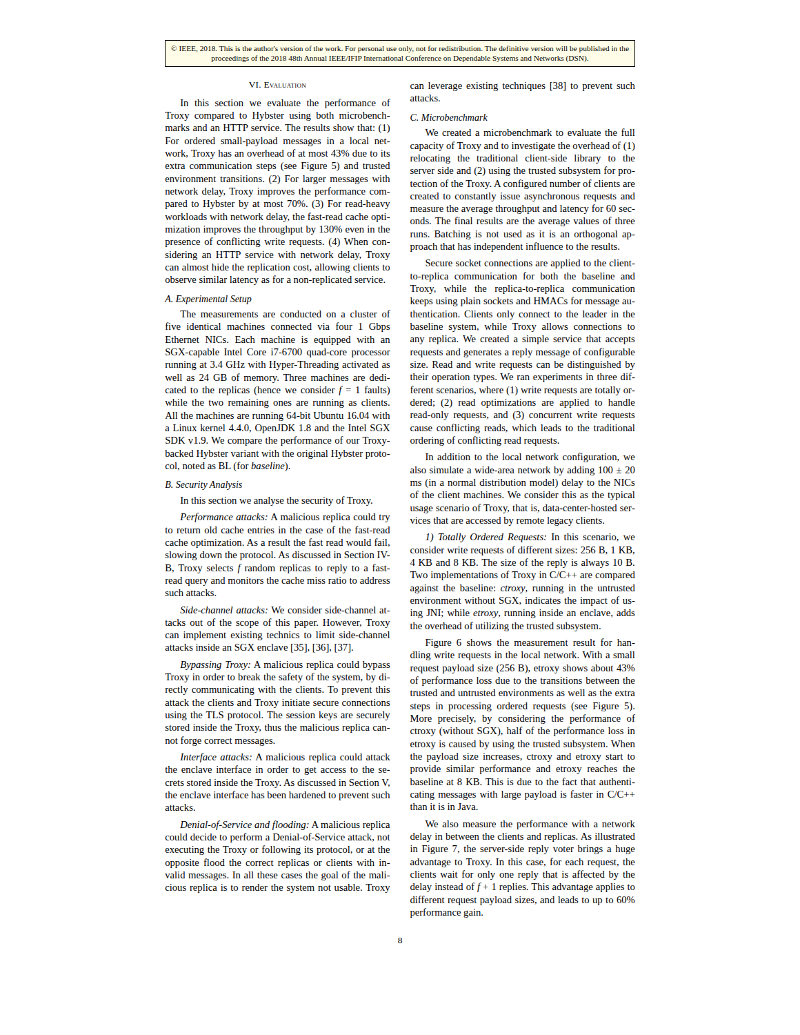© IEEE, 2018. This is the author's version of the work. For personal use only, not for redistribution. The definitive version will be published in the proceedings of the 2018 48th Annual IEEE/IFIP International Conference on Dependable Systems and Networks (DSN).
VI. Evaluation
In this section we evaluate the performance of Troxy compared to Hybster using both microbenchmarks and an HTTP service. The results show that: (1) For ordered small-payload messages in a local network, Troxy has an overhead of at most 43% due to its extra communication steps (see Figure 5) and trusted environment transitions. (2) For larger messages with network delay, Troxy improves the performance compared to Hybster by at most 70%. (3) For read-heavy workloads with network delay, the fast-read cache optimization improves the throughput by 130% even in the presence of conflicting write requests. (4) When considering an HTTP service with network delay, Troxy can almost hide the replication cost, allowing clients to observe similar latency as for a non-replicated service.
A. Experimental Setup
The measurements are conducted on a cluster of five identical machines connected via four 1 Gbps Ethernet NICs. Each machine is equipped with an SGX-capable Intel Core i7-6700 quad-core processor running at 3.4 GHz with Hyper-Threading activated as well as 24 GB of memory. Three machines are dedicated to the replicas (hence we consider f = 1 faults) while the two remaining ones are running as clients. All the machines are running 64-bit Ubuntu 16.04 with a Linux kernel 4.4.0, OpenJDK 1.8 and the Intel SGX SDK v1.9. We compare the performance of our Troxy-backed Hybster variant with the original Hybster protocol, noted as BL (for baseline).
B. Security Analysis
In this section we analyse the security of Troxy.
Performance attacks: A malicious replica could try to return old cache entries in the case of the fast-read cache optimization. As a result the fast read would fail, slowing down the protocol. As discussed in Section IV-B, Troxy selects f random replicas to reply to a fast-read query and monitors the cache miss ratio to address such attacks.
Side-channel attacks: We consider side-channel attacks out of the scope of this paper. However, Troxy can implement existing technics to limit side-channel attacks inside an SGX enclave [35], [36], [37].
Bypassing Troxy: A malicious replica could bypass Troxy in order to break the safety of the system, by directly communicating with the clients. To prevent this attack the clients and Troxy initiate secure connections using the TLS protocol. The session keys are securely stored inside the Troxy, thus the malicious replica cannot forge correct messages.
Interface attacks: A malicious replica could attack the enclave interface in order to get access to the secrets stored inside the Troxy. As discussed in Section V, the enclave interface has been hardened to prevent such attacks.
Denial-of-Service and flooding: A malicious replica could decide to perform a Denial-of-Service attack, not executing the Troxy or following its protocol, or at the opposite flood the correct replicas or clients with invalid messages. In all these cases the goal of the malicious replica is to render the system not usable. Troxy can leverage existing techniques [38] to prevent such attacks.
C. Microbenchmark
We created a microbenchmark to evaluate the full capacity of Troxy and to investigate the overhead of (1) relocating the traditional client-side library to the server side and (2) using the trusted subsystem for protection of the Troxy. A configured number of clients are created to constantly issue asynchronous requests and measure the average throughput and latency for 60 seconds. The final results are the average values of three runs. Batching is not used as it is an orthogonal approach that has independent influence to the results.
Secure socket connections are applied to the client-to-replica communication for both the baseline and Troxy, while the replica-to-replica communication keeps using plain sockets and HMACs for message authentication. Clients only connect to the leader in the baseline system, while Troxy allows connections to any replica. We created a simple service that accepts requests and generates a reply message of configurable size. Read and write requests can be distinguished by their operation types. We ran experiments in three different scenarios, where (1) write requests are totally ordered; (2) read optimizations are applied to handle read-only requests, and (3) concurrent write requests cause conflicting reads, which leads to the traditional ordering of conflicting read requests.
In addition to the local network configuration, we also simulate a wide-area network by adding 100 ± 20 ms (in a normal distribution model) delay to the NICs of the client machines. We consider this as the typical usage scenario of Troxy, that is, data-center-hosted services that are accessed by remote legacy clients.
1) Totally Ordered Requests: In this scenario, we consider write requests of different sizes: 256 B, 1 KB, 4 KB and 8 KB. The size of the reply is always 10 B. Two implementations of Troxy in C/C++ are compared against the baseline: ctroxy, running in the untrusted environment without SGX, indicates the impact of using JNI; while etroxy, running inside an enclave, adds the overhead of utilizing the trusted subsystem.
Figure 6 shows the measurement result for handling write requests in the local network. With a small request payload size (256 B), etroxy shows about 43% of performance loss due to the transitions between the trusted and untrusted environments as well as the extra steps in processing ordered requests (see Figure 5). More precisely, by considering the performance of ctroxy (without SGX), half of the performance loss in etroxy is caused by using the trusted subsystem. When the payload size increases, ctroxy and etroxy start to provide similar performance and etroxy reaches the baseline at 8 KB. This is due to the fact that authenticating messages with large payload is faster in C/C++ than it is in Java.
We also measure the performance with a network delay in between the clients and replicas. As illustrated in Figure 7, the server-side reply voter brings a huge advantage to Troxy. In this case, for each request, the clients wait for only one reply that is affected by the delay instead of f + 1 replies. This advantage applies to different request payload sizes, and leads to up to 60% performance gain.
8